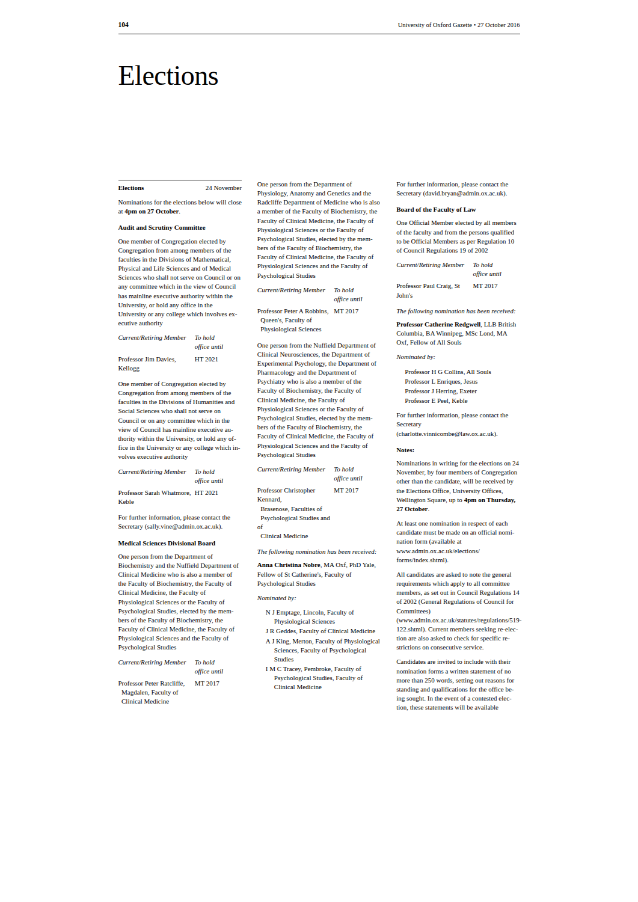104
University of Oxford Gazette • 27 October 2016
Elections
Elections 24 November
Nominations for the elections below will close at 4pm on 27 October.
Audit and Scrutiny Committee
One member of Congregation elected by Congregation from among members of the faculties in the Divisions of Mathematical, Physical and Life Sciences and of Medical Sciences who shall not serve on Council or on any committee which in the view of Council has mainline executive authority within the University, or hold any office in the University or any college which involves executive authority
| Current/Retiring Member | To hold office until |
| Professor Jim Davies, Kellogg | HT 2021 |
One member of Congregation elected by Congregation from among members of the faculties in the Divisions of Humanities and Social Sciences who shall not serve on Council or on any committee which in the view of Council has mainline executive authority within the University, or hold any office in the University or any college which involves executive authority
| Current/Retiring Member | To hold office until |
| Professor Sarah Whatmore, Keble | HT 2021 |
For further information, please contact the Secretary (sally.vine@admin.ox.ac.uk).
Medical Sciences Divisional Board
One person from the Department of Biochemistry and the Nuffield Department of Clinical Medicine who is also a member of the Faculty of Biochemistry, the Faculty of Clinical Medicine, the Faculty of Physiological Sciences or the Faculty of Psychological Studies, elected by the members of the Faculty of Biochemistry, the Faculty of Clinical Medicine, the Faculty of Physiological Sciences and the Faculty of Psychological Studies
| Current/Retiring Member | To hold office until |
| Professor Peter Ratcliffe, Magdalen, Faculty of Clinical Medicine | MT 2017 |
One person from the Department of Physiology, Anatomy and Genetics and the Radcliffe Department of Medicine who is also a member of the Faculty of Biochemistry, the Faculty of Clinical Medicine, the Faculty of Physiological Sciences or the Faculty of Psychological Studies, elected by the members of the Faculty of Biochemistry, the Faculty of Clinical Medicine, the Faculty of Physiological Sciences and the Faculty of Psychological Studies
| Current/Retiring Member | To hold office until |
| Professor Peter A Robbins, Queen's, Faculty of Physiological Sciences | MT 2017 |
One person from the Nuffield Department of Clinical Neurosciences, the Department of Experimental Psychology, the Department of Pharmacology and the Department of Psychiatry who is also a member of the Faculty of Biochemistry, the Faculty of Clinical Medicine, the Faculty of Physiological Sciences or the Faculty of Psychological Studies, elected by the members of the Faculty of Biochemistry, the Faculty of Clinical Medicine, the Faculty of Physiological Sciences and the Faculty of Psychological Studies
| Current/Retiring Member | To hold office until |
| Professor Christopher Kennard, Brasenose, Faculties of Psychological Studies and of Clinical Medicine | MT 2017 |
The following nomination has been received:
Anna Christina Nobre, MA Oxf, PhD Yale, Fellow of St Catherine's, Faculty of Psychological Studies
Nominated by:
N J Emptage, Lincoln, Faculty of Physiological Sciences
J R Geddes, Faculty of Clinical Medicine
A J King, Merton, Faculty of Physiological Sciences, Faculty of Psychological Studies
I M C Tracey, Pembroke, Faculty of Psychological Studies, Faculty of Clinical Medicine
For further information, please contact the Secretary (david.bryan@admin.ox.ac.uk).
Board of the Faculty of Law
One Official Member elected by all members of the faculty and from the persons qualified to be Official Members as per Regulation 10 of Council Regulations 19 of 2002
| Current/Retiring Member | To hold office until |
| Professor Paul Craig, St John's | MT 2017 |
The following nomination has been received:
Professor Catherine Redgwell, LLB British Columbia, BA Winnipeg, MSc Lond, MA Oxf, Fellow of All Souls
Nominated by:
Professor H G Collins, All Souls
Professor L Enriques, Jesus
Professor J Herring, Exeter
Professor E Peel, Keble
For further information, please contact the Secretary (charlotte.vinnicombe@law.ox.ac.uk).
Notes:
Nominations in writing for the elections on 24 November, by four members of Congregation other than the candidate, will be received by the Elections Office, University Offices, Wellington Square, up to 4pm on Thursday, 27 October.
At least one nomination in respect of each candidate must be made on an official nomination form (available at www.admin.ox.ac.uk/elections/ forms/index.shtml).
All candidates are asked to note the general requirements which apply to all committee members, as set out in Council Regulations 14 of 2002 (General Regulations of Council for Committees) (www.admin.ox.ac.uk/statutes/regulations/519-122.shtml). Current members seeking re-election are also asked to check for specific restrictions on consecutive service.
Candidates are invited to include with their nomination forms a written statement of no more than 250 words, setting out reasons for standing and qualifications for the office being sought. In the event of a contested election, these statements will be available